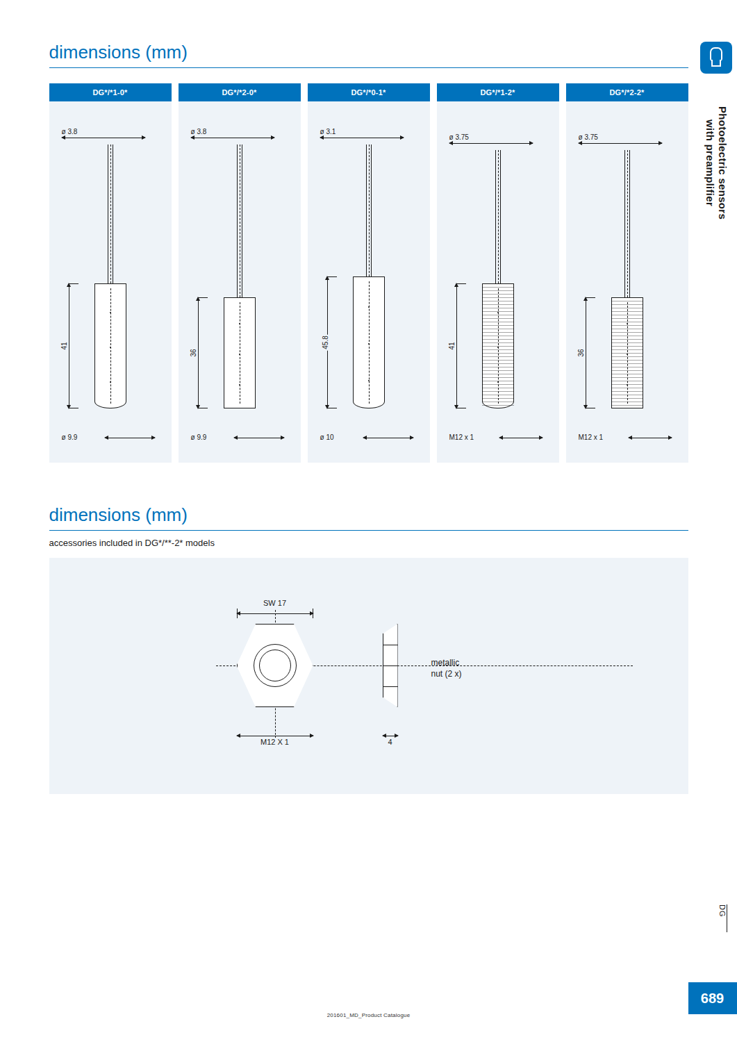Photoelectric sensors
with preamplifier
DG
689
dimensions (mm)
DG*/*1-0*
ø 3.8
41
ø 9.9
DG*/*2-0*
ø 3.8
36
ø 9.9
DG*/*0-1*
ø 3.1
45.8
ø 10
DG*/*1-2*
ø 3.75
41
M12 x 1
DG*/*2-2*
ø 3.75
36
M12 x 1
dimensions (mm)
accessories included in DG*/**-2* models
SW 17
M12 X 1
4
metallic
nut (2 x)
201601_MD_Product Catalogue